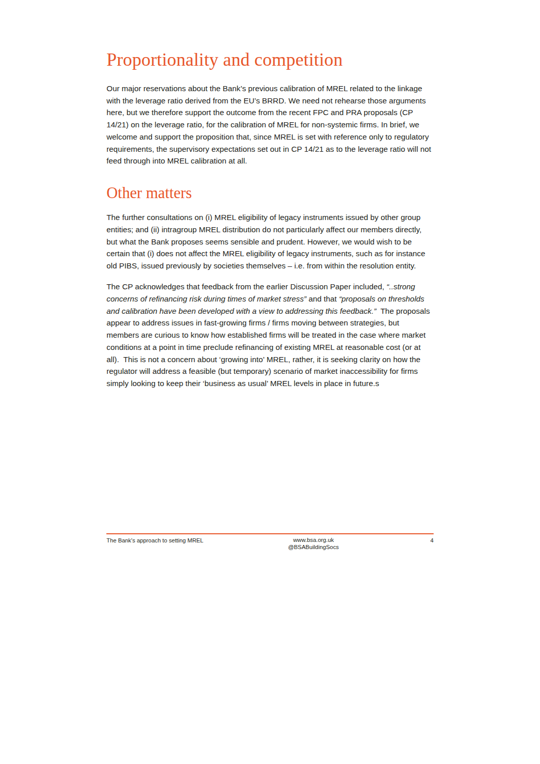Proportionality and competition
Our major reservations about the Bank’s previous calibration of MREL related to the linkage with the leverage ratio derived from the EU’s BRRD. We need not rehearse those arguments here, but we therefore support the outcome from the recent FPC and PRA proposals (CP 14/21) on the leverage ratio, for the calibration of MREL for non-systemic firms. In brief, we welcome and support the proposition that, since MREL is set with reference only to regulatory requirements, the supervisory expectations set out in CP 14/21 as to the leverage ratio will not feed through into MREL calibration at all.
Other matters
The further consultations on (i) MREL eligibility of legacy instruments issued by other group entities; and (ii) intragroup MREL distribution do not particularly affect our members directly, but what the Bank proposes seems sensible and prudent. However, we would wish to be certain that (i) does not affect the MREL eligibility of legacy instruments, such as for instance old PIBS, issued previously by societies themselves – i.e. from within the resolution entity.
The CP acknowledges that feedback from the earlier Discussion Paper included, “..strong concerns of refinancing risk during times of market stress” and that “proposals on thresholds and calibration have been developed with a view to addressing this feedback.” The proposals appear to address issues in fast-growing firms / firms moving between strategies, but members are curious to know how established firms will be treated in the case where market conditions at a point in time preclude refinancing of existing MREL at reasonable cost (or at all). This is not a concern about ‘growing into’ MREL, rather, it is seeking clarity on how the regulator will address a feasible (but temporary) scenario of market inaccessibility for firms simply looking to keep their ‘business as usual’ MREL levels in place in future.s
The Bank's approach to setting MREL
www.bsa.org.uk @BSABuildingSocs
4